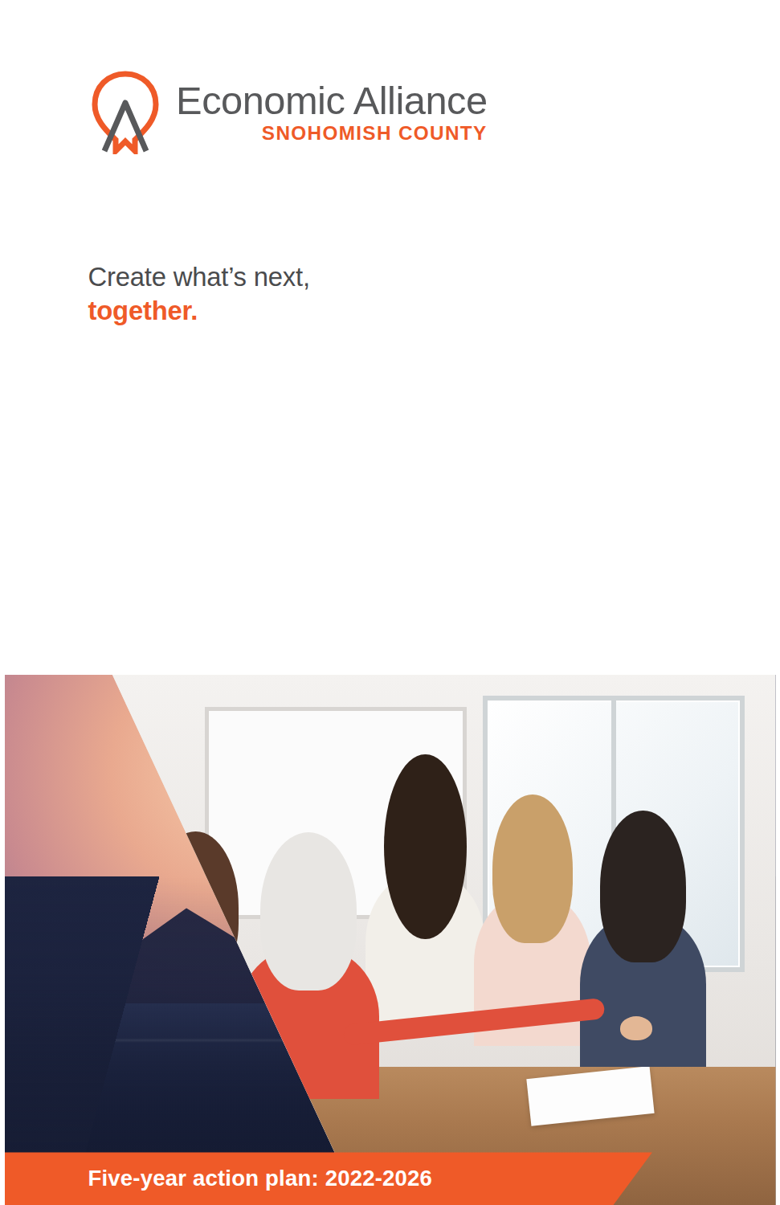Economic Alliance
SNOHOMISH COUNTY
Create what’s next, together.
Five-year action plan: 2022-2026